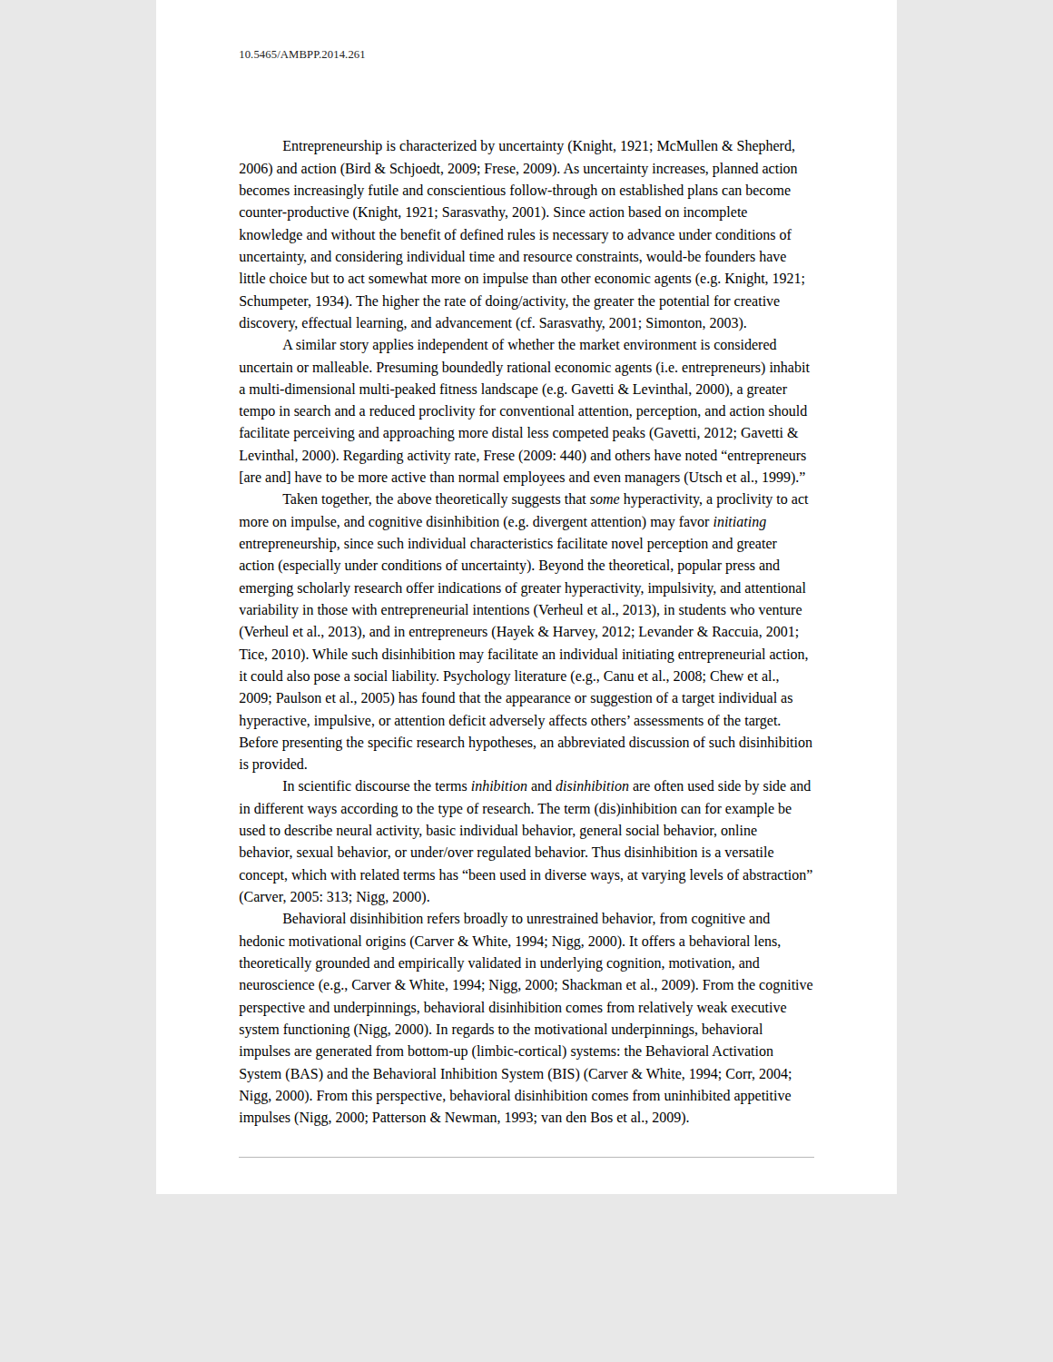10.5465/AMBPP.2014.261
Entrepreneurship is characterized by uncertainty (Knight, 1921; McMullen & Shepherd, 2006) and action (Bird & Schjoedt, 2009; Frese, 2009). As uncertainty increases, planned action becomes increasingly futile and conscientious follow-through on established plans can become counter-productive (Knight, 1921; Sarasvathy, 2001). Since action based on incomplete knowledge and without the benefit of defined rules is necessary to advance under conditions of uncertainty, and considering individual time and resource constraints, would-be founders have little choice but to act somewhat more on impulse than other economic agents (e.g. Knight, 1921; Schumpeter, 1934). The higher the rate of doing/activity, the greater the potential for creative discovery, effectual learning, and advancement (cf. Sarasvathy, 2001; Simonton, 2003).
A similar story applies independent of whether the market environment is considered uncertain or malleable. Presuming boundedly rational economic agents (i.e. entrepreneurs) inhabit a multi-dimensional multi-peaked fitness landscape (e.g. Gavetti & Levinthal, 2000), a greater tempo in search and a reduced proclivity for conventional attention, perception, and action should facilitate perceiving and approaching more distal less competed peaks (Gavetti, 2012; Gavetti & Levinthal, 2000). Regarding activity rate, Frese (2009: 440) and others have noted “entrepreneurs [are and] have to be more active than normal employees and even managers (Utsch et al., 1999).”
Taken together, the above theoretically suggests that some hyperactivity, a proclivity to act more on impulse, and cognitive disinhibition (e.g. divergent attention) may favor initiating entrepreneurship, since such individual characteristics facilitate novel perception and greater action (especially under conditions of uncertainty). Beyond the theoretical, popular press and emerging scholarly research offer indications of greater hyperactivity, impulsivity, and attentional variability in those with entrepreneurial intentions (Verheul et al., 2013), in students who venture (Verheul et al., 2013), and in entrepreneurs (Hayek & Harvey, 2012; Levander & Raccuia, 2001; Tice, 2010). While such disinhibition may facilitate an individual initiating entrepreneurial action, it could also pose a social liability. Psychology literature (e.g., Canu et al., 2008; Chew et al., 2009; Paulson et al., 2005) has found that the appearance or suggestion of a target individual as hyperactive, impulsive, or attention deficit adversely affects others’ assessments of the target. Before presenting the specific research hypotheses, an abbreviated discussion of such disinhibition is provided.
In scientific discourse the terms inhibition and disinhibition are often used side by side and in different ways according to the type of research. The term (dis)inhibition can for example be used to describe neural activity, basic individual behavior, general social behavior, online behavior, sexual behavior, or under/over regulated behavior. Thus disinhibition is a versatile concept, which with related terms has “been used in diverse ways, at varying levels of abstraction” (Carver, 2005: 313; Nigg, 2000).
Behavioral disinhibition refers broadly to unrestrained behavior, from cognitive and hedonic motivational origins (Carver & White, 1994; Nigg, 2000). It offers a behavioral lens, theoretically grounded and empirically validated in underlying cognition, motivation, and neuroscience (e.g., Carver & White, 1994; Nigg, 2000; Shackman et al., 2009). From the cognitive perspective and underpinnings, behavioral disinhibition comes from relatively weak executive system functioning (Nigg, 2000). In regards to the motivational underpinnings, behavioral impulses are generated from bottom-up (limbic-cortical) systems: the Behavioral Activation System (BAS) and the Behavioral Inhibition System (BIS) (Carver & White, 1994; Corr, 2004; Nigg, 2000). From this perspective, behavioral disinhibition comes from uninhibited appetitive impulses (Nigg, 2000; Patterson & Newman, 1993; van den Bos et al., 2009).